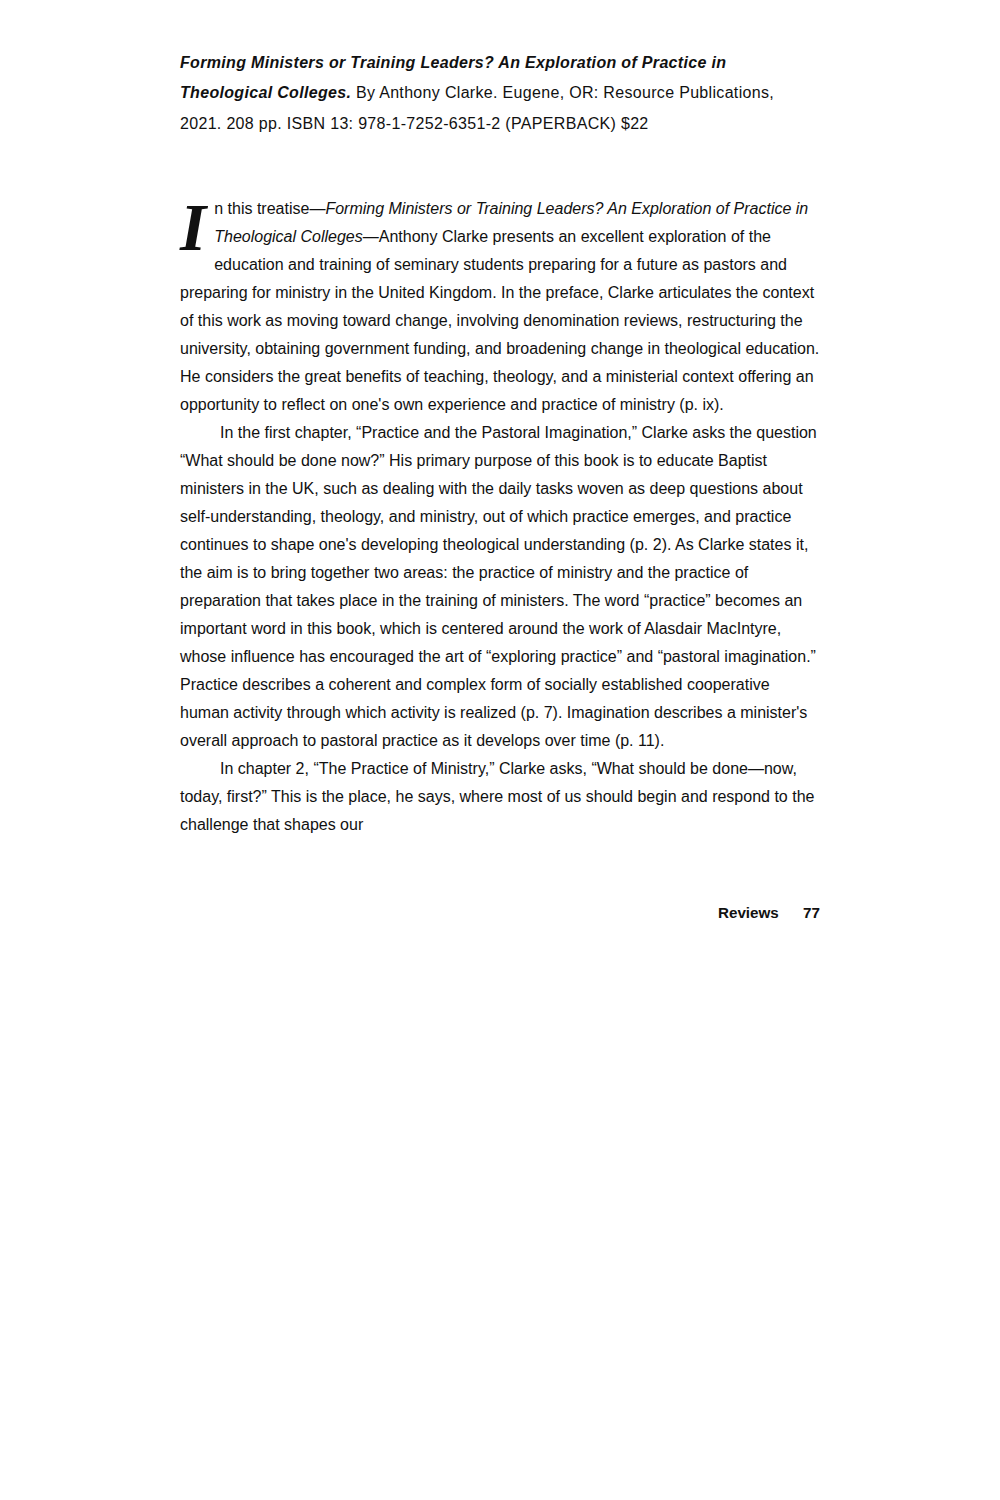Forming Ministers or Training Leaders? An Exploration of Practice in Theological Colleges. By Anthony Clarke. Eugene, OR: Resource Publications, 2021. 208 pp. ISBN 13: 978-1-7252-6351-2 (PAPERBACK) $22
In this treatise—Forming Ministers or Training Leaders? An Exploration of Practice in Theological Colleges—Anthony Clarke presents an excellent exploration of the education and training of seminary students preparing for a future as pastors and preparing for ministry in the United Kingdom. In the preface, Clarke articulates the context of this work as moving toward change, involving denomination reviews, restructuring the university, obtaining government funding, and broadening change in theological education. He considers the great benefits of teaching, theology, and a ministerial context offering an opportunity to reflect on one's own experience and practice of ministry (p. ix).
In the first chapter, “Practice and the Pastoral Imagination,” Clarke asks the question “What should be done now?” His primary purpose of this book is to educate Baptist ministers in the UK, such as dealing with the daily tasks woven as deep questions about self-understanding, theology, and ministry, out of which practice emerges, and practice continues to shape one's developing theological understanding (p. 2). As Clarke states it, the aim is to bring together two areas: the practice of ministry and the practice of preparation that takes place in the training of ministers. The word “practice” becomes an important word in this book, which is centered around the work of Alasdair MacIntyre, whose influence has encouraged the art of “exploring practice” and “pastoral imagination.” Practice describes a coherent and complex form of socially established cooperative human activity through which activity is realized (p. 7). Imagination describes a minister's overall approach to pastoral practice as it develops over time (p. 11).
In chapter 2, “The Practice of Ministry,” Clarke asks, “What should be done—now, today, first?” This is the place, he says, where most of us should begin and respond to the challenge that shapes our
Reviews 77